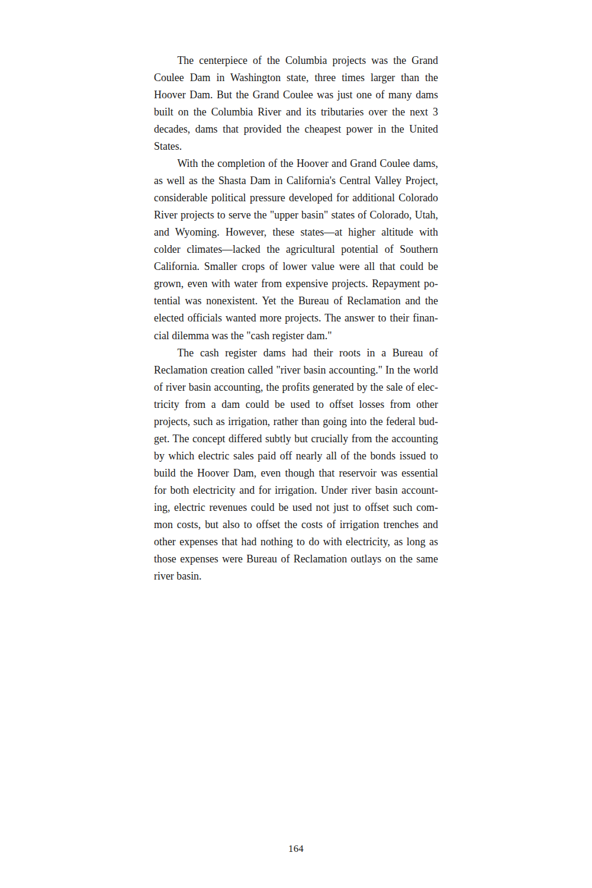The centerpiece of the Columbia projects was the Grand Coulee Dam in Washington state, three times larger than the Hoover Dam. But the Grand Coulee was just one of many dams built on the Columbia River and its tributaries over the next 3 decades, dams that provided the cheapest power in the United States.
With the completion of the Hoover and Grand Coulee dams, as well as the Shasta Dam in California's Central Valley Project, considerable political pressure developed for additional Colorado River projects to serve the "upper basin" states of Colorado, Utah, and Wyoming. However, these states—at higher altitude with colder climates—lacked the agricultural potential of Southern California. Smaller crops of lower value were all that could be grown, even with water from expensive projects. Repayment potential was nonexistent. Yet the Bureau of Reclamation and the elected officials wanted more projects. The answer to their financial dilemma was the "cash register dam."
The cash register dams had their roots in a Bureau of Reclamation creation called "river basin accounting." In the world of river basin accounting, the profits generated by the sale of electricity from a dam could be used to offset losses from other projects, such as irrigation, rather than going into the federal budget. The concept differed subtly but crucially from the accounting by which electric sales paid off nearly all of the bonds issued to build the Hoover Dam, even though that reservoir was essential for both electricity and for irrigation. Under river basin accounting, electric revenues could be used not just to offset such common costs, but also to offset the costs of irrigation trenches and other expenses that had nothing to do with electricity, as long as those expenses were Bureau of Reclamation outlays on the same river basin.
164